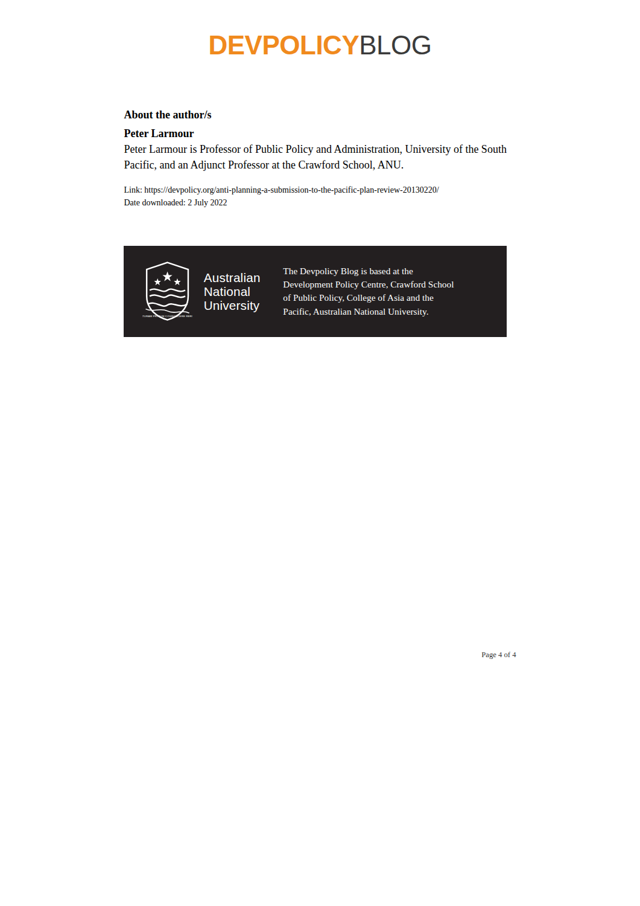DEVPOLICY BLOG
About the author/s
Peter Larmour
Peter Larmour is Professor of Public Policy and Administration, University of the South Pacific, and an Adjunct Professor at the Crawford School, ANU.
Link: https://devpolicy.org/anti-planning-a-submission-to-the-pacific-plan-review-20130220/ Date downloaded: 2 July 2022
NATURAM PRIMUM COGNOSCERE RERUM
Australian
National
University
The Devpolicy Blog is based at the Development Policy Centre, Crawford School of Public Policy, College of Asia and the Pacific, Australian National University.
Page 4 of 4